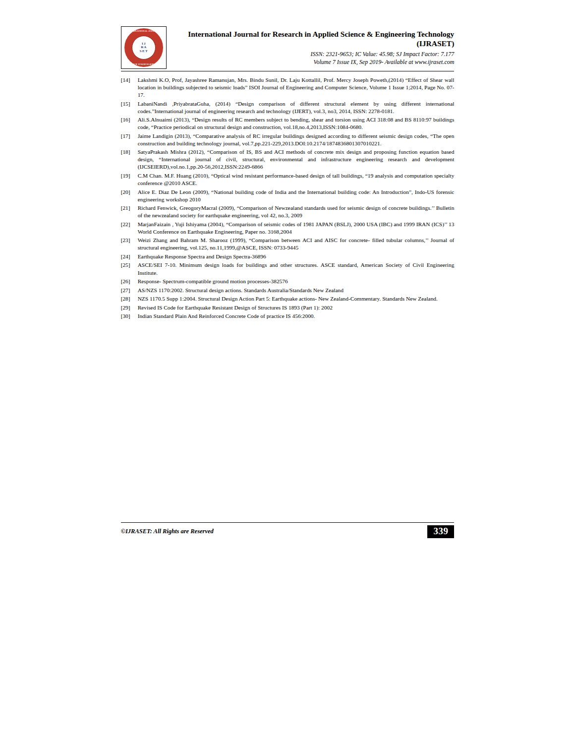INTERNATIONAL JOURNAL APPLIED SCIENCE & ENGG
I J
R A
S E T
International Journal for Research in Applied Science & Engineering Technology (IJRASET)
ISSN: 2321-9653; IC Value: 45.98; SJ Impact Factor: 7.177
Volume 7 Issue IX, Sep 2019- Available at www.ijraset.com
[14] Lakshmi K.O, Prof, Jayashree Ramanujan, Mrs. Bindu Sunil, Dr. Laju Kottallil, Prof. Mercy Joseph Poweth,(2014) “Effect of Shear wall location in buildings subjected to seismic loads” ISOI Journal of Engineering and Computer Science, Volume 1 Issue 1;2014, Page No. 07-17.
[15] LabaniNandi ,PriyabrataGuha, (2014) “Design comparison of different structural element by using different international codes.”International journal of engineering research and technology (IJERT), vol.3, no3, 2014, ISSN: 2278-0181.
[16] Ali.S.Alnuaimi (2013), “Design results of RC members subject to bending, shear and torsion using ACI 318:08 and BS 8110:97 buildings code, “Practice periodical on structural design and construction, vol.18,no.4,2013,ISSN:1084-0680.
[17] Jaime Landigin (2013), “Comparative analysis of RC irregular buildings designed according to different seismic design codes, “The open construction and building technology journal, vol.7,pp.221-229,2013.DOI:10.2174/1874836801307010221.
[18] SatyaPrakash Mishra (2012), “Comparison of IS, BS and ACI methods of concrete mix design and proposing function equation based design, “International journal of civil, structural, environmental and infrastructure engineering research and development (IJCSEIERD),vol.no.1,pp.20-56,2012,ISSN:2249-6866
[19] C.M Chan. M.F. Huang (2010), “Optical wind resistant performance-based design of tall buildings, “19 analysis and computation specialty conference @2010 ASCE.
[20] Alice E. Diaz De Leon (2009), “National building code of India and the International building code: An Introduction”, Indo-US forensic engineering workshop 2010
[21] Richard Fenwick, GreogoryMacral (2009), “Comparison of Newzealand standards used for seismic design of concrete buildings.’’ Bulletin of the newzealand society for earthquake engineering, vol 42, no.3, 2009
[22] MarjanFaizain , Yuji Ishiyama (2004), “Comparison of seismic codes of 1981 JAPAN (BSLJ), 2000 USA (IBC) and 1999 IRAN (ICS)’’ 13 World Conference on Earthquake Engineering, Paper no. 3168,2004
[23] Weizi Zhang and Bahram M. Sharooz (1999), “Comparison between ACI and AISC for concrete- filled tubular columns,’’ Journal of structural engineering, vol.125, no.11,1999,@ASCE, ISSN: 0733-9445
[24] Earthquake Response Spectra and Design Spectra-36896
[25] ASCE/SEI 7-10. Minimum design loads for buildings and other structures. ASCE standard, American Society of Civil Engineering Institute.
[26] Response- Spectrum-compatible ground motion processes-382576
[27] AS/NZS 1170:2002. Structural design actions. Standards Australia/Standards New Zealand
[28] NZS 1170.5 Supp 1:2004. Structural Design Action Part 5: Earthquake actions- New Zealand-Commentary. Standards New Zealand.
[29] Revised IS Code for Earthquake Resistant Design of Structures IS 1893 (Part 1): 2002
[30] Indian Standard Plain And Reinforced Concrete Code of practice IS 456:2000.
©IJRASET: All Rights are Reserved
339